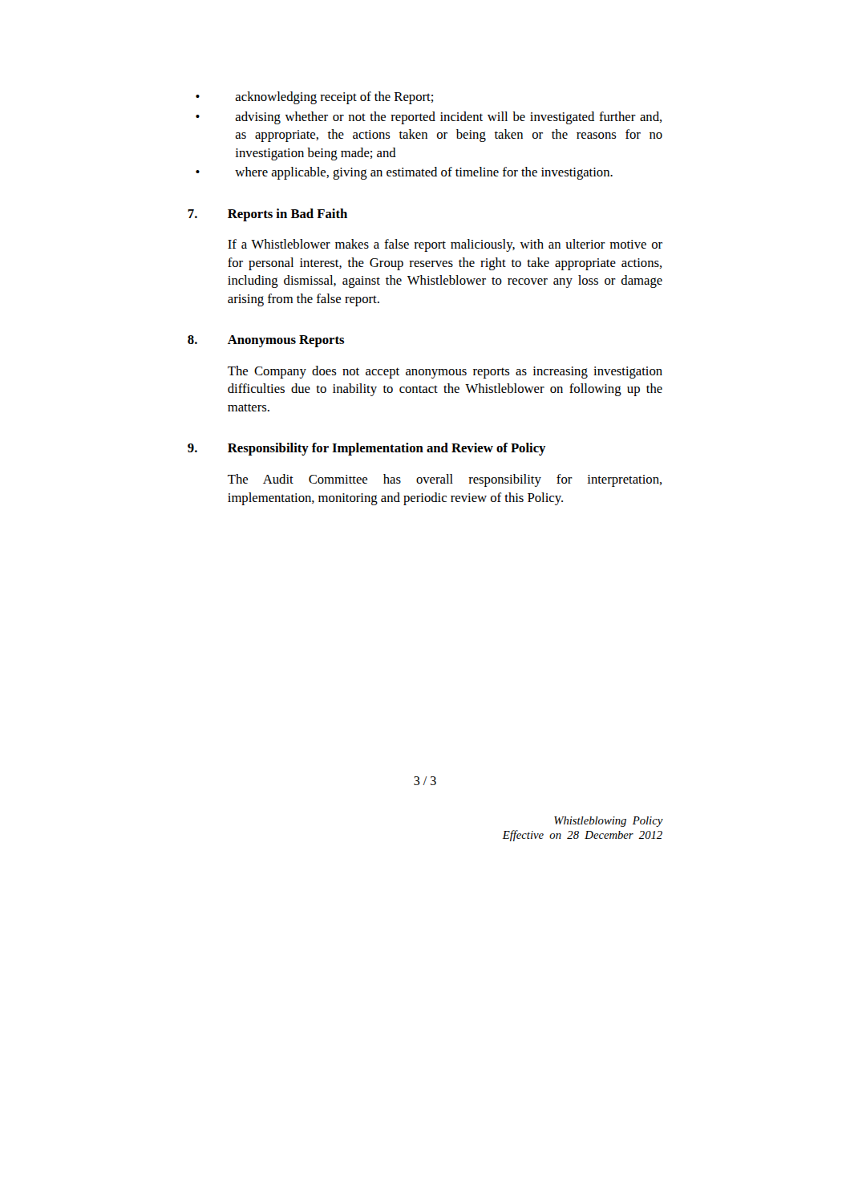acknowledging receipt of the Report;
advising whether or not the reported incident will be investigated further and, as appropriate, the actions taken or being taken or the reasons for no investigation being made; and
where applicable, giving an estimated of timeline for the investigation.
7. Reports in Bad Faith
If a Whistleblower makes a false report maliciously, with an ulterior motive or for personal interest, the Group reserves the right to take appropriate actions, including dismissal, against the Whistleblower to recover any loss or damage arising from the false report.
8. Anonymous Reports
The Company does not accept anonymous reports as increasing investigation difficulties due to inability to contact the Whistleblower on following up the matters.
9. Responsibility for Implementation and Review of Policy
The Audit Committee has overall responsibility for interpretation, implementation, monitoring and periodic review of this Policy.
3 / 3
Whistleblowing Policy
Effective on 28 December 2012